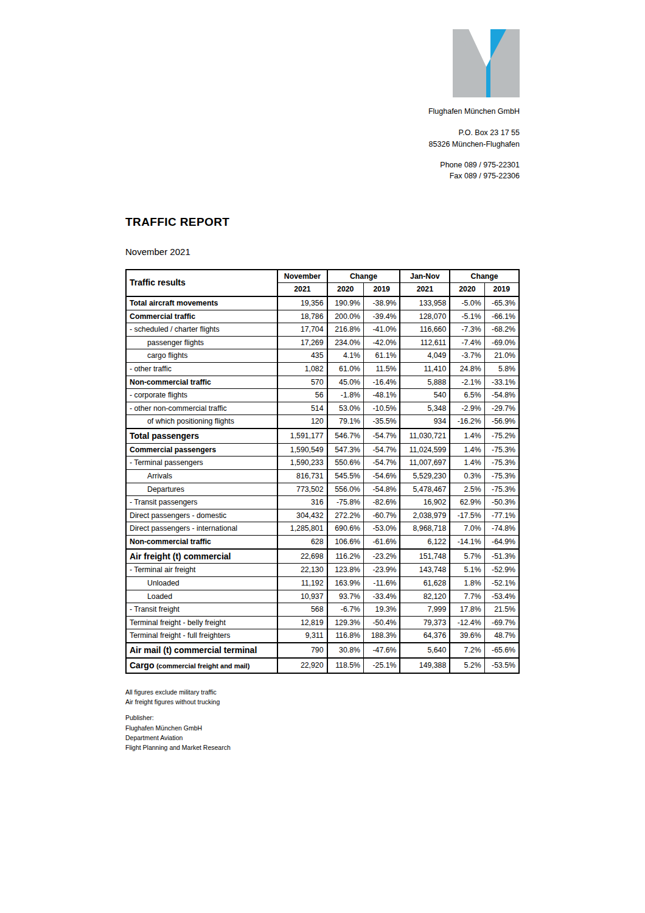Flughafen München GmbH
P.O. Box 23 17 55
85326 München-Flughafen
Phone 089 / 975-22301
Fax 089 / 975-22306
TRAFFIC REPORT
November 2021
| Traffic results | November | Change | Jan-Nov | Change |
| --- | --- | --- | --- | --- |
| 2021 | 2020 | 2019 | 2021 | 2020 | 2019 |
| Total aircraft movements | 19,356 | 190.9% | -38.9% | 133,958 | -5.0% | -65.3% |
| Commercial traffic | 18,786 | 200.0% | -39.4% | 128,070 | -5.1% | -66.1% |
| - scheduled / charter flights | 17,704 | 216.8% | -41.0% | 116,660 | -7.3% | -68.2% |
| passenger flights | 17,269 | 234.0% | -42.0% | 112,611 | -7.4% | -69.0% |
| cargo flights | 435 | 4.1% | 61.1% | 4,049 | -3.7% | 21.0% |
| - other traffic | 1,082 | 61.0% | 11.5% | 11,410 | 24.8% | 5.8% |
| Non-commercial traffic | 570 | 45.0% | -16.4% | 5,888 | -2.1% | -33.1% |
| - corporate flights | 56 | -1.8% | -48.1% | 540 | 6.5% | -54.8% |
| - other non-commercial traffic | 514 | 53.0% | -10.5% | 5,348 | -2.9% | -29.7% |
| of which positioning flights | 120 | 79.1% | -35.5% | 934 | -16.2% | -56.9% |
| Total passengers | 1,591,177 | 546.7% | -54.7% | 11,030,721 | 1.4% | -75.2% |
| Commercial passengers | 1,590,549 | 547.3% | -54.7% | 11,024,599 | 1.4% | -75.3% |
| - Terminal passengers | 1,590,233 | 550.6% | -54.7% | 11,007,697 | 1.4% | -75.3% |
| Arrivals | 816,731 | 545.5% | -54.6% | 5,529,230 | 0.3% | -75.3% |
| Departures | 773,502 | 556.0% | -54.8% | 5,478,467 | 2.5% | -75.3% |
| - Transit passengers | 316 | -75.8% | -82.6% | 16,902 | 62.9% | -50.3% |
| Direct passengers - domestic | 304,432 | 272.2% | -60.7% | 2,038,979 | -17.5% | -77.1% |
| Direct passengers - international | 1,285,801 | 690.6% | -53.0% | 8,968,718 | 7.0% | -74.8% |
| Non-commercial traffic | 628 | 106.6% | -61.6% | 6,122 | -14.1% | -64.9% |
| Air freight (t) commercial | 22,698 | 116.2% | -23.2% | 151,748 | 5.7% | -51.3% |
| - Terminal air freight | 22,130 | 123.8% | -23.9% | 143,748 | 5.1% | -52.9% |
| Unloaded | 11,192 | 163.9% | -11.6% | 61,628 | 1.8% | -52.1% |
| Loaded | 10,937 | 93.7% | -33.4% | 82,120 | 7.7% | -53.4% |
| - Transit freight | 568 | -6.7% | 19.3% | 7,999 | 17.8% | 21.5% |
| Terminal freight - belly freight | 12,819 | 129.3% | -50.4% | 79,373 | -12.4% | -69.7% |
| Terminal freight - full freighters | 9,311 | 116.8% | 188.3% | 64,376 | 39.6% | 48.7% |
| Air mail (t) commercial terminal | 790 | 30.8% | -47.6% | 5,640 | 7.2% | -65.6% |
| Cargo (commercial freight and mail) | 22,920 | 118.5% | -25.1% | 149,388 | 5.2% | -53.5% |
All figures exclude military traffic
Air freight figures without trucking
Publisher:
Flughafen München GmbH
Department Aviation
Flight Planning and Market Research